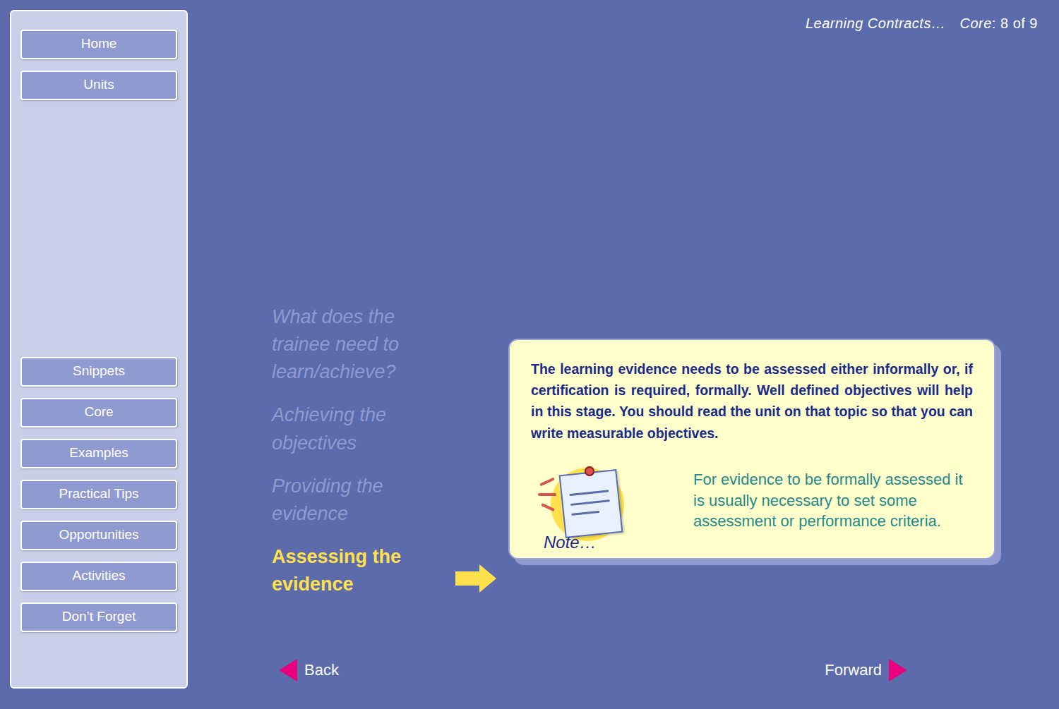Learning Contracts… Core: 8 of 9
Home Units
Snippets Core Examples Practical Tips Opportunities Activities Don’t Forget
What does the trainee need to learn/achieve?
Achieving the objectives
Providing the evidence
Assessing the evidence
The learning evidence needs to be assessed either informally or, if certification is required, formally. Well defined objectives will help in this stage. You should read the unit on that topic so that you can write measurable objectives.
Note…
For evidence to be formally assessed it is usually necessary to set some assessment or performance criteria.
Back Forward